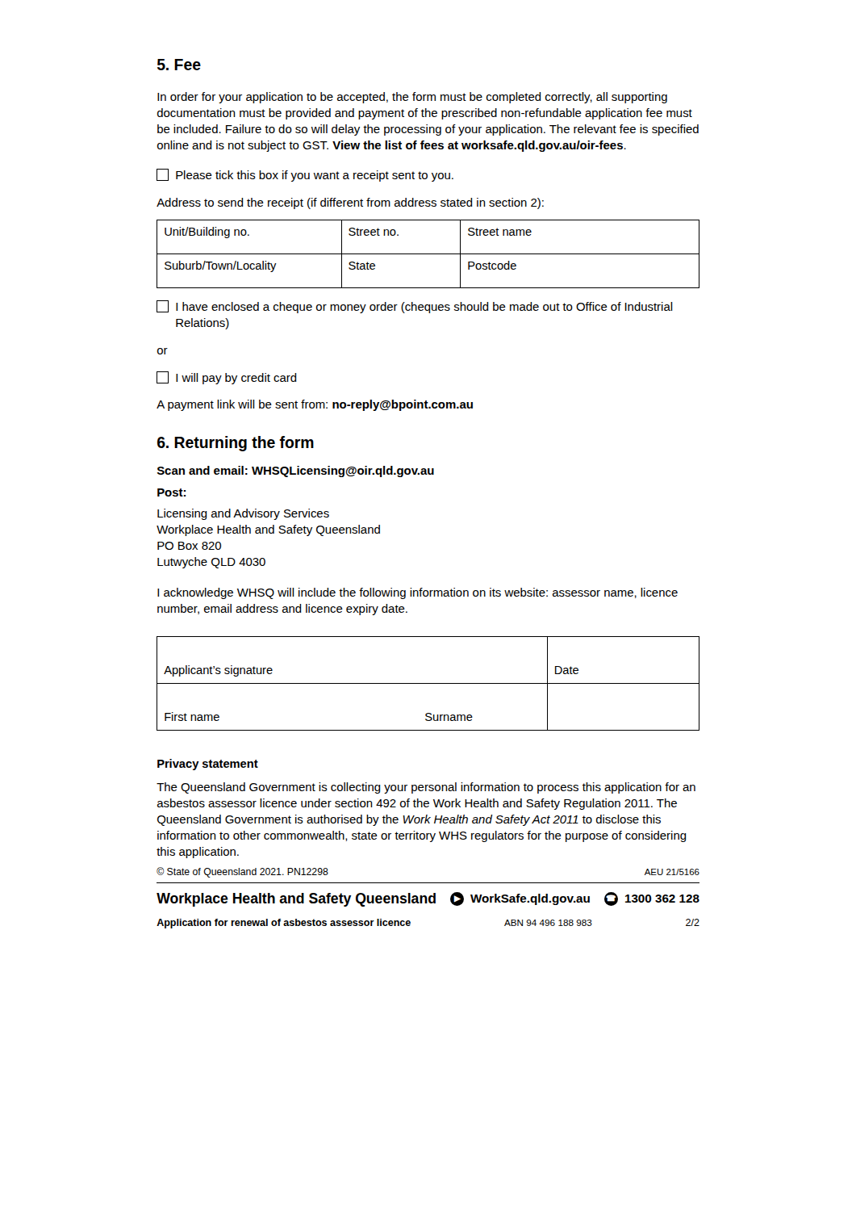5. Fee
In order for your application to be accepted, the form must be completed correctly, all supporting documentation must be provided and payment of the prescribed non-refundable application fee must be included. Failure to do so will delay the processing of your application. The relevant fee is specified online and is not subject to GST. View the list of fees at worksafe.qld.gov.au/oir-fees.
Please tick this box if you want a receipt sent to you.
Address to send the receipt (if different from address stated in section 2):
| Unit/Building no. | Street no. | Street name |
| Suburb/Town/Locality | State | Postcode |
I have enclosed a cheque or money order (cheques should be made out to Office of Industrial Relations)
or
I will pay by credit card
A payment link will be sent from: no-reply@bpoint.com.au
6. Returning the form
Scan and email: WHSQLicensing@oir.qld.gov.au
Post:
Licensing and Advisory Services
Workplace Health and Safety Queensland
PO Box 820
Lutwyche QLD 4030
I acknowledge WHSQ will include the following information on its website: assessor name, licence number, email address and licence expiry date.
| Applicant’s signature | Date |
| First name Surname | |
Privacy statement
The Queensland Government is collecting your personal information to process this application for an asbestos assessor licence under section 492 of the Work Health and Safety Regulation 2011. The Queensland Government is authorised by the Work Health and Safety Act 2011 to disclose this information to other commonwealth, state or territory WHS regulators for the purpose of considering this application.
© State of Queensland 2021. PN12298
AEU 21/5166
Workplace Health and Safety Queensland
▶WorkSafe.qld.gov.au
☎1300 362 128
Application for renewal of asbestos assessor licence
ABN 94 496 188 983
2/2